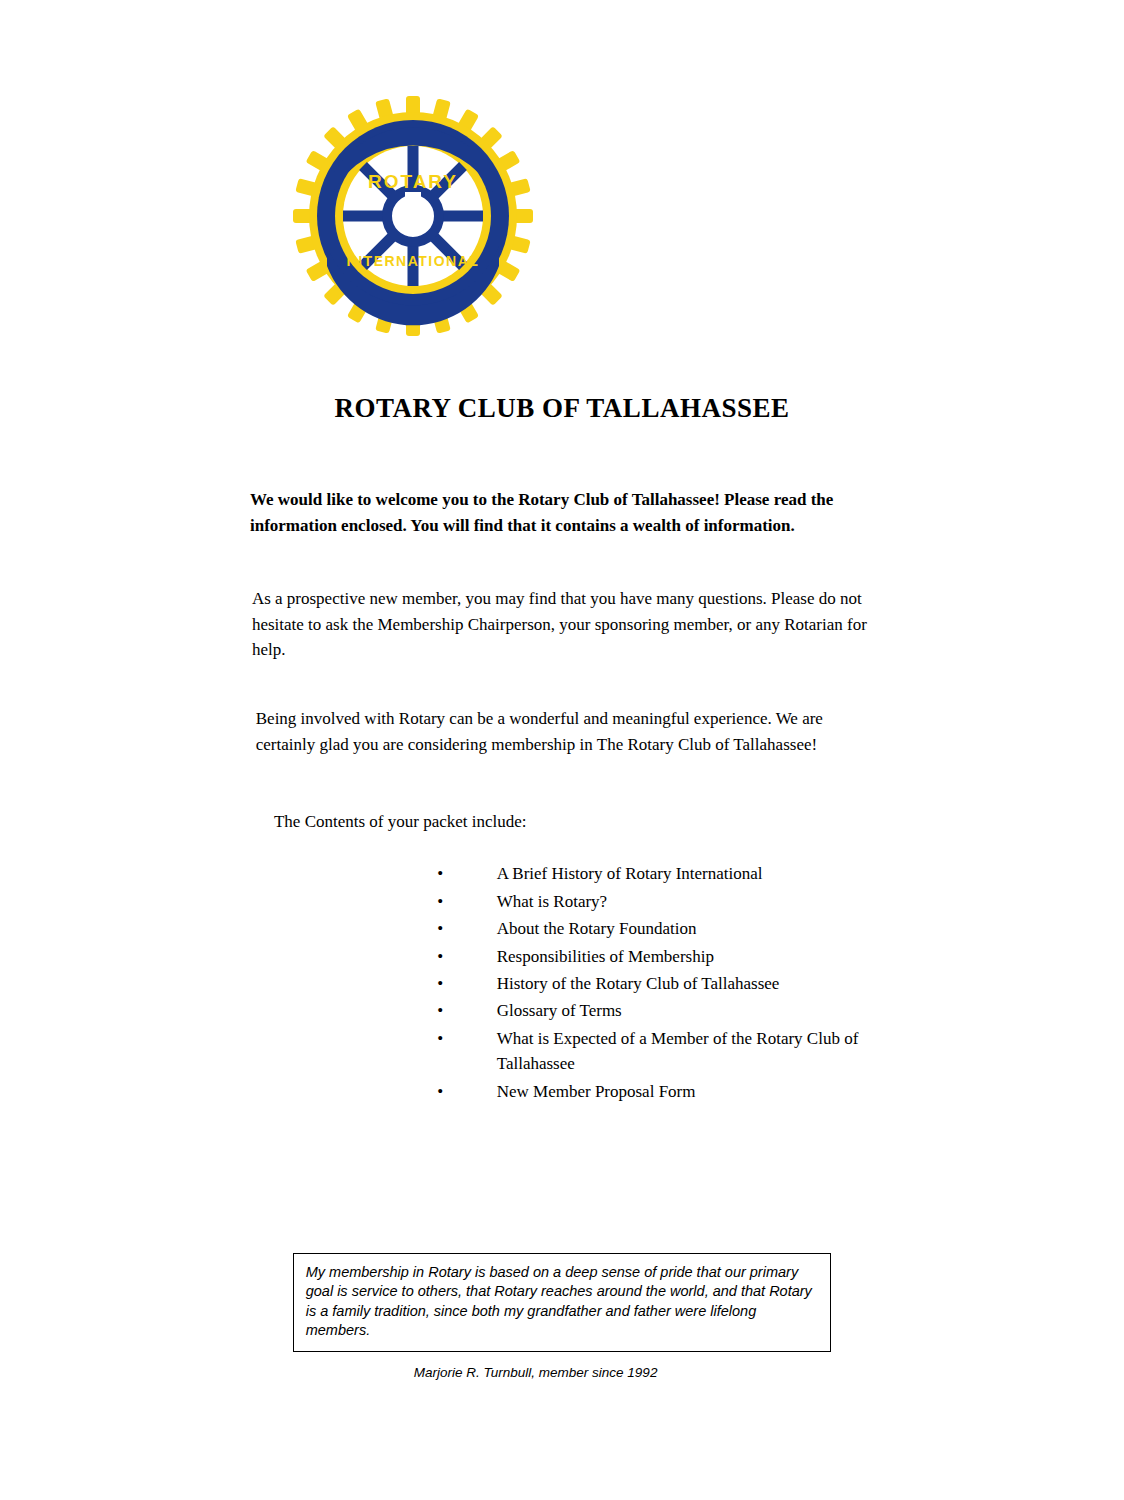ROTARY INTERNATIONAL
ROTARY CLUB OF TALLAHASSEE
We would like to welcome you to the Rotary Club of Tallahassee! Please read the information enclosed. You will find that it contains a wealth of information.
As a prospective new member, you may find that you have many questions. Please do not hesitate to ask the Membership Chairperson, your sponsoring member, or any Rotarian for help.
Being involved with Rotary can be a wonderful and meaningful experience. We are certainly glad you are considering membership in The Rotary Club of Tallahassee!
The Contents of your packet include:
•A Brief History of Rotary International
•What is Rotary?
•About the Rotary Foundation
•Responsibilities of Membership
•History of the Rotary Club of Tallahassee
•Glossary of Terms
•What is Expected of a Member of the Rotary Club of Tallahassee
•New Member Proposal Form
My membership in Rotary is based on a deep sense of pride that our primary goal is service to others, that Rotary reaches around the world, and that Rotary is a family tradition, since both my grandfather and father were lifelong members.
Marjorie R. Turnbull, member since 1992